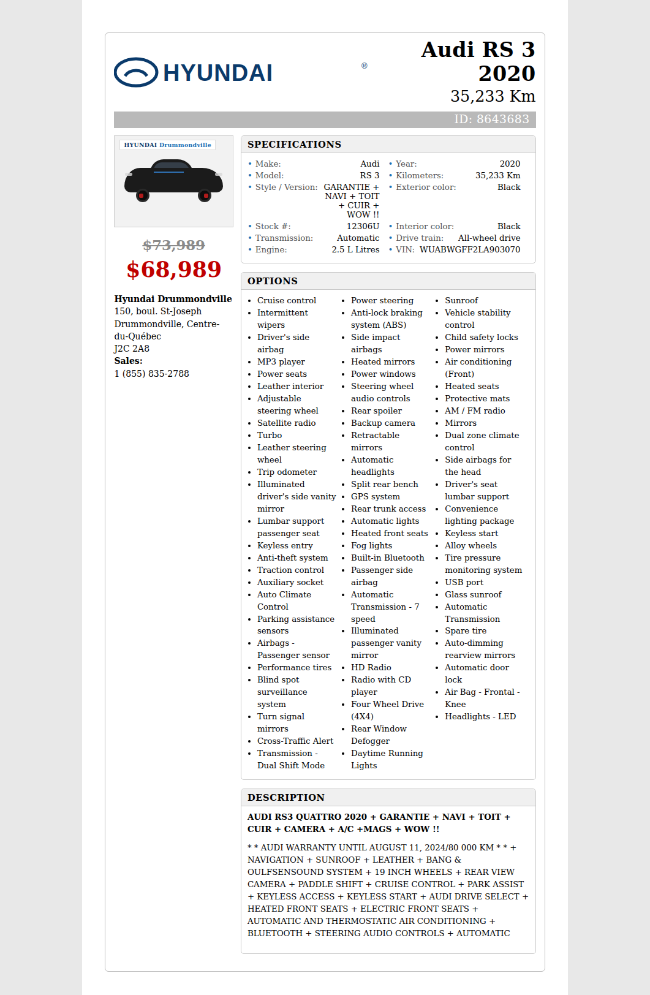HYUNDAI ®
Audi RS 3 2020
35,233 Km
ID: 8643683
HYUNDAI Drummondville
$73,989
$68,989
Hyundai Drummondville
150, boul. St-Joseph
Drummondville, Centre-du-Québec
J2C 2A8
Sales:
1 (855) 835-2788
SPECIFICATIONS
Make:
Audi
Year:
2020
Model:
RS 3
Kilometers:
35,233 Km
Style / Version:
GARANTIE + NAVI + TOIT + CUIR + WOW !!
Exterior color:
Black
Stock #:
12306U
Interior color:
Black
Transmission:
Automatic
Drive train:
All-wheel drive
Engine:
2.5 L Litres
VIN:
WUABWGFF2LA903070
OPTIONS
Cruise control
Intermittent wipers
Driver's side airbag
MP3 player
Power seats
Leather interior
Adjustable steering wheel
Satellite radio
Turbo
Leather steering wheel
Trip odometer
Illuminated driver's side vanity mirror
Lumbar support passenger seat
Keyless entry
Anti-theft system
Traction control
Auxiliary socket
Auto Climate Control
Parking assistance sensors
Airbags - Passenger sensor
Performance tires
Blind spot surveillance system
Turn signal mirrors
Cross-Traffic Alert
Transmission - Dual Shift Mode
Power steering
Anti-lock braking system (ABS)
Side impact airbags
Heated mirrors
Power windows
Steering wheel audio controls
Rear spoiler
Backup camera
Retractable mirrors
Automatic headlights
Split rear bench
GPS system
Rear trunk access
Automatic lights
Heated front seats
Fog lights
Built-in Bluetooth
Passenger side airbag
Automatic Transmission - 7 speed
Illuminated passenger vanity mirror
HD Radio
Radio with CD player
Four Wheel Drive (4X4)
Rear Window Defogger
Daytime Running Lights
Sunroof
Vehicle stability control
Child safety locks
Power mirrors
Air conditioning (Front)
Heated seats
Protective mats
AM / FM radio
Mirrors
Dual zone climate control
Side airbags for the head
Driver's seat lumbar support
Convenience lighting package
Keyless start
Alloy wheels
Tire pressure monitoring system
USB port
Glass sunroof
Automatic Transmission
Spare tire
Auto-dimming rearview mirrors
Automatic door lock
Air Bag - Frontal - Knee
Headlights - LED
DESCRIPTION
AUDI RS3 QUATTRO 2020 + GARANTIE + NAVI + TOIT + CUIR + CAMERA + A/C +MAGS + WOW !!
* * AUDI WARRANTY UNTIL AUGUST 11, 2024/80 000 KM * * + NAVIGATION + SUNROOF + LEATHER + BANG & OULFSENSOUND SYSTEM + 19 INCH WHEELS + REAR VIEW CAMERA + PADDLE SHIFT + CRUISE CONTROL + PARK ASSIST + KEYLESS ACCESS + KEYLESS START + AUDI DRIVE SELECT + HEATED FRONT SEATS + ELECTRIC FRONT SEATS + AUTOMATIC AND THERMOSTATIC AIR CONDITIONING + BLUETOOTH + STEERING AUDIO CONTROLS + AUTOMATIC